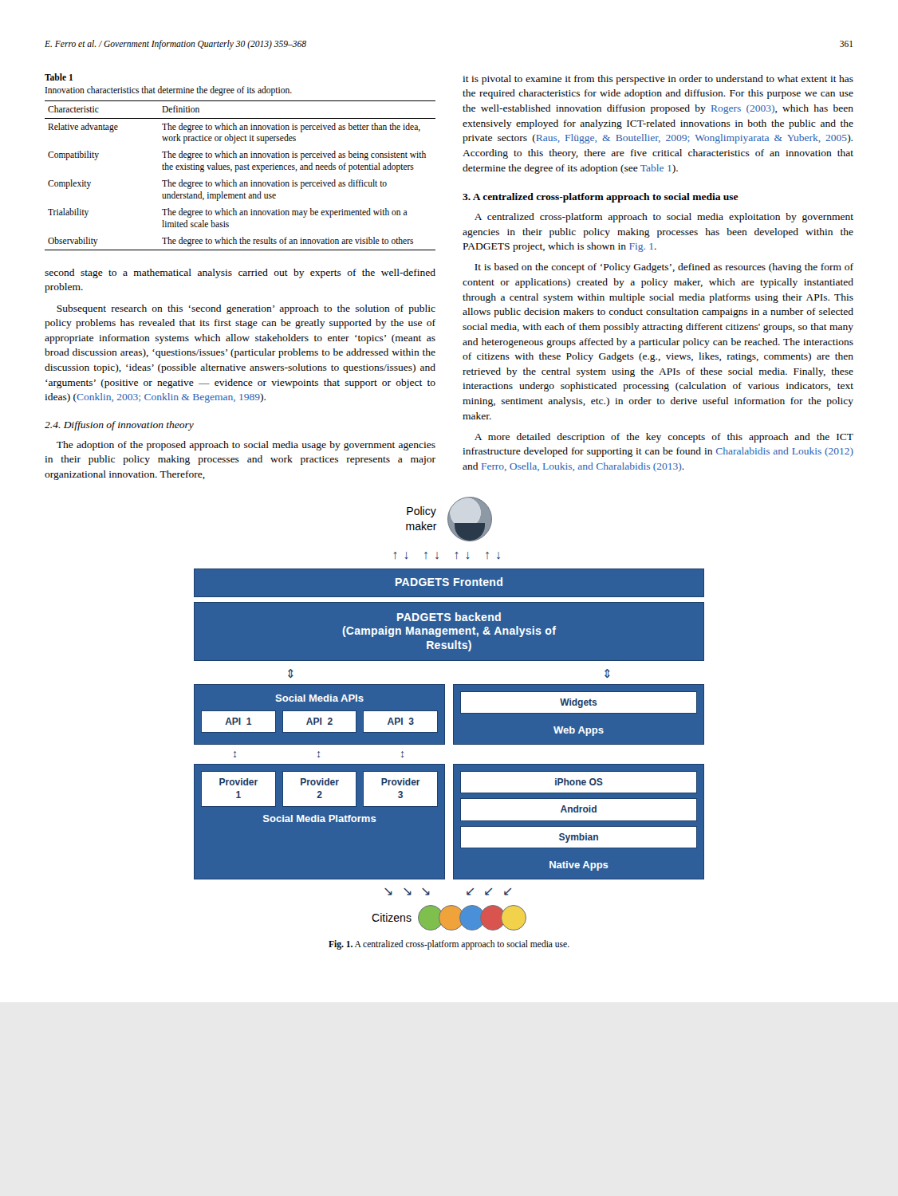E. Ferro et al. / Government Information Quarterly 30 (2013) 359–368
361
Table 1
Innovation characteristics that determine the degree of its adoption.
| Characteristic | Definition |
| --- | --- |
| Relative advantage | The degree to which an innovation is perceived as better than the idea, work practice or object it supersedes |
| Compatibility | The degree to which an innovation is perceived as being consistent with the existing values, past experiences, and needs of potential adopters |
| Complexity | The degree to which an innovation is perceived as difficult to understand, implement and use |
| Trialability | The degree to which an innovation may be experimented with on a limited scale basis |
| Observability | The degree to which the results of an innovation are visible to others |
second stage to a mathematical analysis carried out by experts of the well-defined problem.
Subsequent research on this ‘second generation’ approach to the solution of public policy problems has revealed that its first stage can be greatly supported by the use of appropriate information systems which allow stakeholders to enter ‘topics’ (meant as broad discussion areas), ‘questions/issues’ (particular problems to be addressed within the discussion topic), ‘ideas’ (possible alternative answers-solutions to questions/issues) and ‘arguments’ (positive or negative — evidence or viewpoints that support or object to ideas) (Conklin, 2003; Conklin & Begeman, 1989).
2.4. Diffusion of innovation theory
The adoption of the proposed approach to social media usage by government agencies in their public policy making processes and work practices represents a major organizational innovation. Therefore,
it is pivotal to examine it from this perspective in order to understand to what extent it has the required characteristics for wide adoption and diffusion. For this purpose we can use the well-established innovation diffusion proposed by Rogers (2003), which has been extensively employed for analyzing ICT-related innovations in both the public and the private sectors (Raus, Flügge, & Boutellier, 2009; Wonglimpiyarata & Yuberk, 2005). According to this theory, there are five critical characteristics of an innovation that determine the degree of its adoption (see Table 1).
3. A centralized cross-platform approach to social media use
A centralized cross-platform approach to social media exploitation by government agencies in their public policy making processes has been developed within the PADGETS project, which is shown in Fig. 1.
It is based on the concept of ‘Policy Gadgets’, defined as resources (having the form of content or applications) created by a policy maker, which are typically instantiated through a central system within multiple social media platforms using their APIs. This allows public decision makers to conduct consultation campaigns in a number of selected social media, with each of them possibly attracting different citizens' groups, so that many and heterogeneous groups affected by a particular policy can be reached. The interactions of citizens with these Policy Gadgets (e.g., views, likes, ratings, comments) are then retrieved by the central system using the APIs of these social media. Finally, these interactions undergo sophisticated processing (calculation of various indicators, text mining, sentiment analysis, etc.) in order to derive useful information for the policy maker.
A more detailed description of the key concepts of this approach and the ICT infrastructure developed for supporting it can be found in Charalabidis and Loukis (2012) and Ferro, Osella, Loukis, and Charalabidis (2013).
Policy
maker
↑↓ ↑↓ ↑↓ ↑↓
PADGETS Frontend
PADGETS backend
(Campaign Management, & Analysis of
Results)
⇕ ⇕
Social Media APIs
API 1
API 2
API 3
Widgets
Web Apps
↕↕↕
Provider
1
Provider
2
Provider
3
Social Media Platforms
iPhone OS
Android
Symbian
Native Apps
↘ ↘ ↘ ↙ ↙ ↙
Citizens
Fig. 1. A centralized cross-platform approach to social media use.